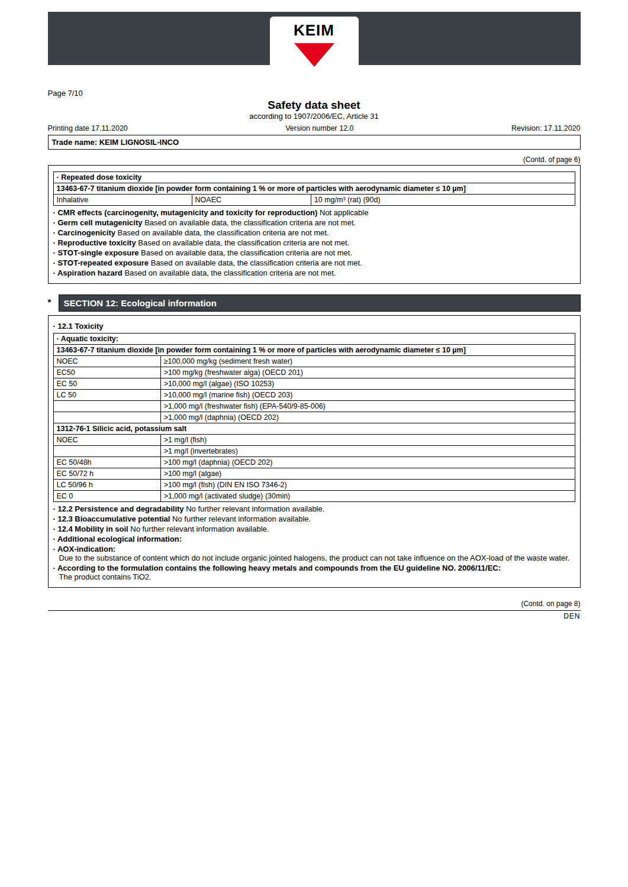KEIM
Page 7/10
Safety data sheet
according to 1907/2006/EC, Article 31
Printing date 17.11.2020 Version number 12.0 Revision: 17.11.2020
Trade name: KEIM LIGNOSIL-INCO
(Contd. of page 6)
| · Repeated dose toxicity |
| 13463-67-7 titanium dioxide [in powder form containing 1 % or more of particles with aerodynamic diameter ≤ 10 µm] |
| Inhalative | NOAEC | 10 mg/m³ (rat) (90d) |
CMR effects (carcinogenity, mutagenicity and toxicity for reproduction) Not applicable
Germ cell mutagenicity Based on available data, the classification criteria are not met.
Carcinogenicity Based on available data, the classification criteria are not met.
Reproductive toxicity Based on available data, the classification criteria are not met.
STOT-single exposure Based on available data, the classification criteria are not met.
STOT-repeated exposure Based on available data, the classification criteria are not met.
Aspiration hazard Based on available data, the classification criteria are not met.
*
SECTION 12: Ecological information
12.1 Toxicity
| · Aquatic toxicity: |
| 13463-67-7 titanium dioxide [in powder form containing 1 % or more of particles with aerodynamic diameter ≤ 10 µm] |
| NOEC | ≥100,000 mg/kg (sediment fresh water) |
| EC50 | >100 mg/kg (freshwater alga) (OECD 201) |
| EC 50 | >10,000 mg/l (algae) (ISO 10253) |
| LC 50 | >10,000 mg/l (marine fish) (OECD 203) |
| | >1,000 mg/l (freshwater fish) (EPA-540/9-85-006) |
| | >1,000 mg/l (daphnia) (OECD 202) |
| 1312-76-1 Silicic acid, potassium salt |
| NOEC | >1 mg/l (fish) |
| | >1 mg/l (invertebrates) |
| EC 50/48h | >100 mg/l (daphnia) (OECD 202) |
| EC 50/72 h | >100 mg/l (algae) |
| LC 50/96 h | >100 mg/l (fish) (DIN EN ISO 7346-2) |
| EC 0 | >1,000 mg/l (activated sludge) (30min) |
12.2 Persistence and degradability No further relevant information available.
12.3 Bioaccumulative potential No further relevant information available.
12.4 Mobility in soil No further relevant information available.
Additional ecological information:
AOX-indication:
Due to the substance of content which do not include organic jointed halogens, the product can not take influence on the AOX-load of the waste water.
According to the formulation contains the following heavy metals and compounds from the EU guideline NO. 2006/11/EC:
The product contains TiO2.
(Contd. on page 8)
DEN